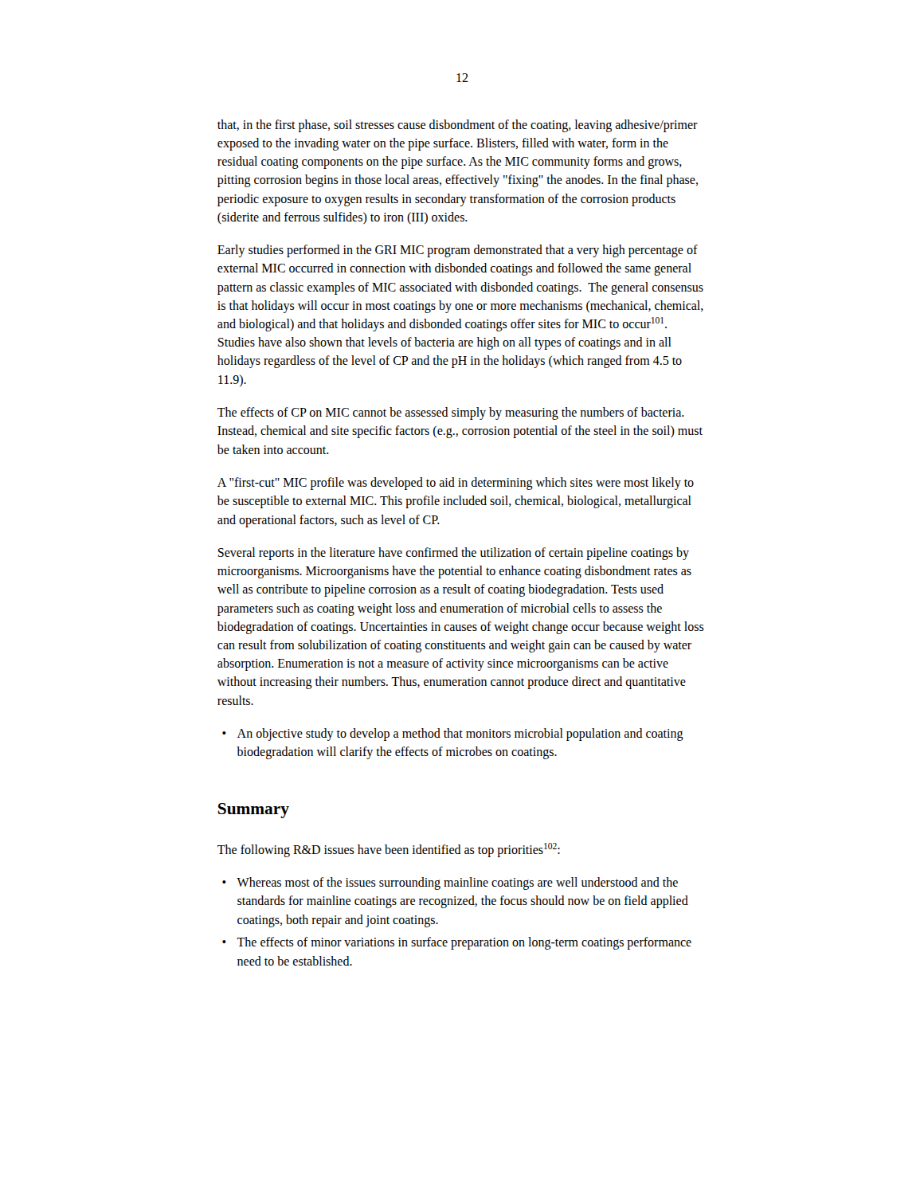12
that, in the first phase, soil stresses cause disbondment of the coating, leaving adhesive/primer exposed to the invading water on the pipe surface. Blisters, filled with water, form in the residual coating components on the pipe surface. As the MIC community forms and grows, pitting corrosion begins in those local areas, effectively "fixing" the anodes. In the final phase, periodic exposure to oxygen results in secondary transformation of the corrosion products (siderite and ferrous sulfides) to iron (III) oxides.
Early studies performed in the GRI MIC program demonstrated that a very high percentage of external MIC occurred in connection with disbonded coatings and followed the same general pattern as classic examples of MIC associated with disbonded coatings. The general consensus is that holidays will occur in most coatings by one or more mechanisms (mechanical, chemical, and biological) and that holidays and disbonded coatings offer sites for MIC to occur101. Studies have also shown that levels of bacteria are high on all types of coatings and in all holidays regardless of the level of CP and the pH in the holidays (which ranged from 4.5 to 11.9).
The effects of CP on MIC cannot be assessed simply by measuring the numbers of bacteria. Instead, chemical and site specific factors (e.g., corrosion potential of the steel in the soil) must be taken into account.
A "first-cut" MIC profile was developed to aid in determining which sites were most likely to be susceptible to external MIC. This profile included soil, chemical, biological, metallurgical and operational factors, such as level of CP.
Several reports in the literature have confirmed the utilization of certain pipeline coatings by microorganisms. Microorganisms have the potential to enhance coating disbondment rates as well as contribute to pipeline corrosion as a result of coating biodegradation. Tests used parameters such as coating weight loss and enumeration of microbial cells to assess the biodegradation of coatings. Uncertainties in causes of weight change occur because weight loss can result from solubilization of coating constituents and weight gain can be caused by water absorption. Enumeration is not a measure of activity since microorganisms can be active without increasing their numbers. Thus, enumeration cannot produce direct and quantitative results.
An objective study to develop a method that monitors microbial population and coating biodegradation will clarify the effects of microbes on coatings.
Summary
The following R&D issues have been identified as top priorities102:
Whereas most of the issues surrounding mainline coatings are well understood and the standards for mainline coatings are recognized, the focus should now be on field applied coatings, both repair and joint coatings.
The effects of minor variations in surface preparation on long-term coatings performance need to be established.